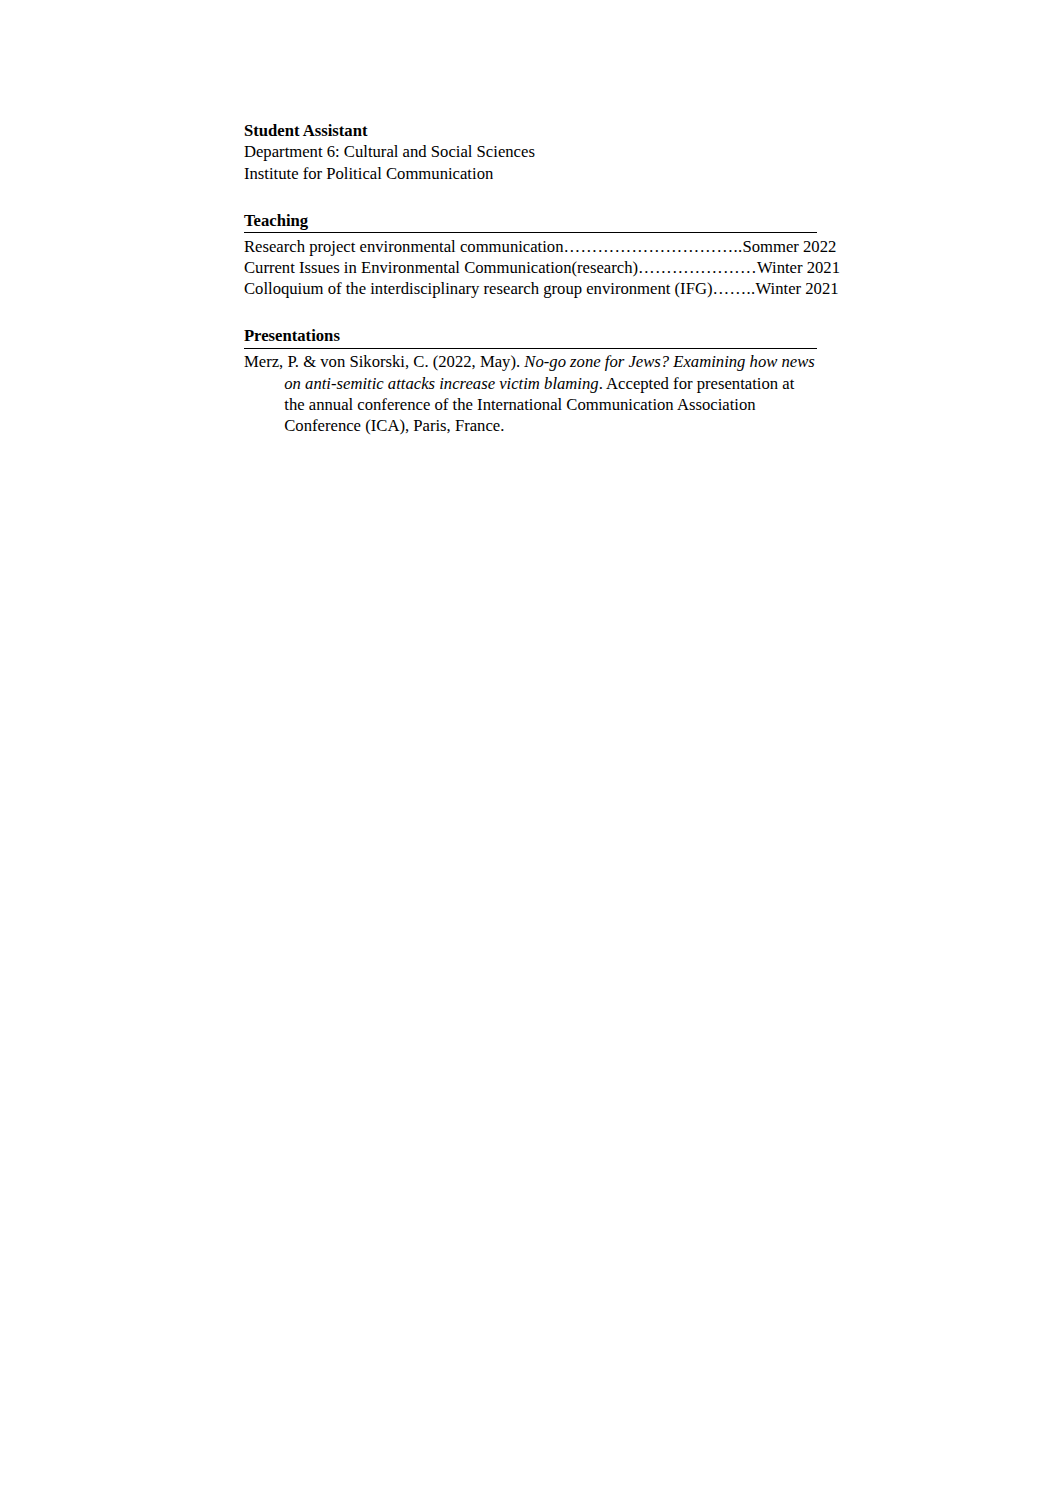Student Assistant
Department 6: Cultural and Social Sciences
Institute for Political Communication
Teaching
Research project environmental communication………………………….. Sommer 2022
Current Issues in Environmental Communication(research)…………………Winter 2021
Colloquium of the interdisciplinary research group environment (IFG)…….. Winter 2021
Presentations
Merz, P. & von Sikorski, C. (2022, May). No-go zone for Jews? Examining how news on anti-semitic attacks increase victim blaming. Accepted for presentation at the annual conference of the International Communication Association Conference (ICA), Paris, France.